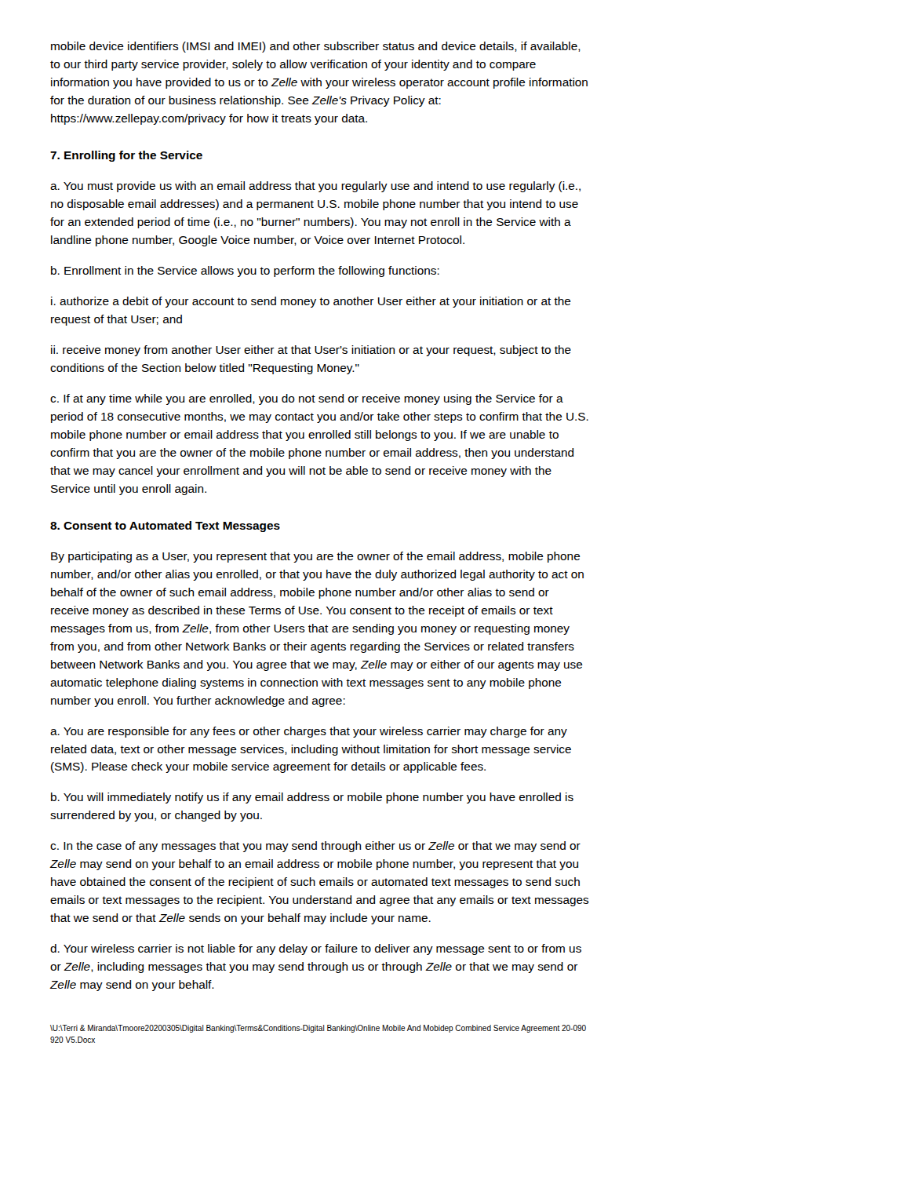mobile device identifiers (IMSI and IMEI) and other subscriber status and device details, if available, to our third party service provider, solely to allow verification of your identity and to compare information you have provided to us or to Zelle with your wireless operator account profile information for the duration of our business relationship. See Zelle's Privacy Policy at: https://www.zellepay.com/privacy for how it treats your data.
7. Enrolling for the Service
a. You must provide us with an email address that you regularly use and intend to use regularly (i.e., no disposable email addresses) and a permanent U.S. mobile phone number that you intend to use for an extended period of time (i.e., no "burner" numbers). You may not enroll in the Service with a landline phone number, Google Voice number, or Voice over Internet Protocol.
b. Enrollment in the Service allows you to perform the following functions:
i. authorize a debit of your account to send money to another User either at your initiation or at the request of that User; and
ii. receive money from another User either at that User's initiation or at your request, subject to the conditions of the Section below titled "Requesting Money."
c. If at any time while you are enrolled, you do not send or receive money using the Service for a period of 18 consecutive months, we may contact you and/or take other steps to confirm that the U.S. mobile phone number or email address that you enrolled still belongs to you. If we are unable to confirm that you are the owner of the mobile phone number or email address, then you understand that we may cancel your enrollment and you will not be able to send or receive money with the Service until you enroll again.
8. Consent to Automated Text Messages
By participating as a User, you represent that you are the owner of the email address, mobile phone number, and/or other alias you enrolled, or that you have the duly authorized legal authority to act on behalf of the owner of such email address, mobile phone number and/or other alias to send or receive money as described in these Terms of Use. You consent to the receipt of emails or text messages from us, from Zelle, from other Users that are sending you money or requesting money from you, and from other Network Banks or their agents regarding the Services or related transfers between Network Banks and you. You agree that we may, Zelle may or either of our agents may use automatic telephone dialing systems in connection with text messages sent to any mobile phone number you enroll. You further acknowledge and agree:
a. You are responsible for any fees or other charges that your wireless carrier may charge for any related data, text or other message services, including without limitation for short message service (SMS). Please check your mobile service agreement for details or applicable fees.
b. You will immediately notify us if any email address or mobile phone number you have enrolled is surrendered by you, or changed by you.
c. In the case of any messages that you may send through either us or Zelle or that we may send or Zelle may send on your behalf to an email address or mobile phone number, you represent that you have obtained the consent of the recipient of such emails or automated text messages to send such emails or text messages to the recipient. You understand and agree that any emails or text messages that we send or that Zelle sends on your behalf may include your name.
d. Your wireless carrier is not liable for any delay or failure to deliver any message sent to or from us or Zelle, including messages that you may send through us or through Zelle or that we may send or Zelle may send on your behalf.
\U:\Terri & Miranda\Tmoore20200305\Digital Banking\Terms&Conditions-Digital Banking\Online Mobile And Mobidep Combined Service Agreement 20-090920 V5.Docx